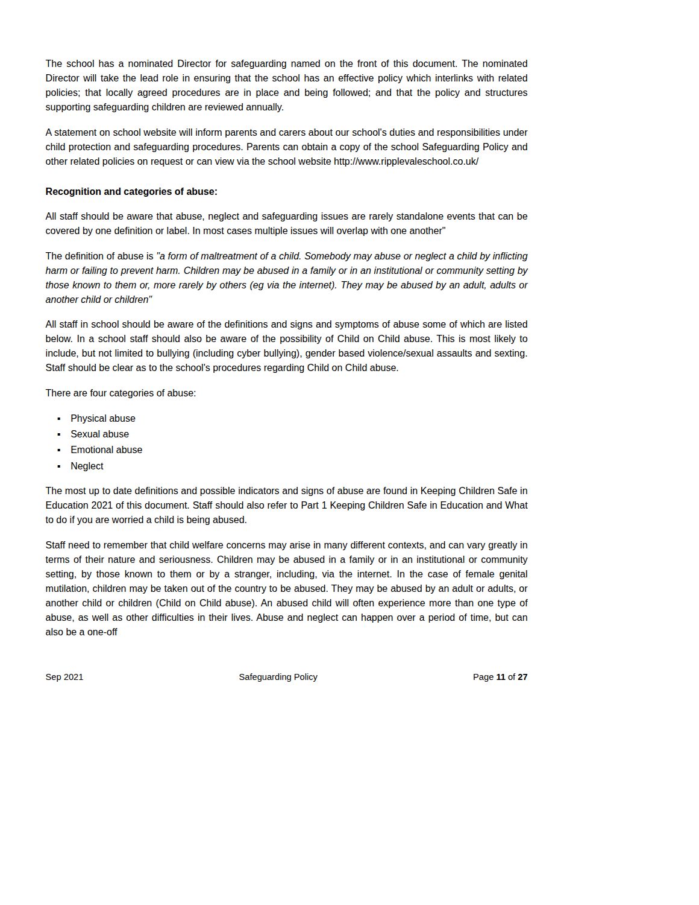The school has a nominated Director for safeguarding named on the front of this document. The nominated Director will take the lead role in ensuring that the school has an effective policy which interlinks with related policies; that locally agreed procedures are in place and being followed; and that the policy and structures supporting safeguarding children are reviewed annually.
A statement on school website will inform parents and carers about our school's duties and responsibilities under child protection and safeguarding procedures. Parents can obtain a copy of the school Safeguarding Policy and other related policies on request or can view via the school website http://www.ripplevaleschool.co.uk/
Recognition and categories of abuse:
All staff should be aware that abuse, neglect and safeguarding issues are rarely standalone events that can be covered by one definition or label. In most cases multiple issues will overlap with one another"
The definition of abuse is "a form of maltreatment of a child. Somebody may abuse or neglect a child by inflicting harm or failing to prevent harm. Children may be abused in a family or in an institutional or community setting by those known to them or, more rarely by others (eg via the internet). They may be abused by an adult, adults or another child or children"
All staff in school should be aware of the definitions and signs and symptoms of abuse some of which are listed below. In a school staff should also be aware of the possibility of Child on Child abuse. This is most likely to include, but not limited to bullying (including cyber bullying), gender based violence/sexual assaults and sexting. Staff should be clear as to the school's procedures regarding Child on Child abuse.
There are four categories of abuse:
Physical abuse
Sexual abuse
Emotional abuse
Neglect
The most up to date definitions and possible indicators and signs of abuse are found in Keeping Children Safe in Education 2021 of this document. Staff should also refer to Part 1 Keeping Children Safe in Education and What to do if you are worried a child is being abused.
Staff need to remember that child welfare concerns may arise in many different contexts, and can vary greatly in terms of their nature and seriousness. Children may be abused in a family or in an institutional or community setting, by those known to them or by a stranger, including, via the internet. In the case of female genital mutilation, children may be taken out of the country to be abused. They may be abused by an adult or adults, or another child or children (Child on Child abuse). An abused child will often experience more than one type of abuse, as well as other difficulties in their lives. Abuse and neglect can happen over a period of time, but can also be a one-off
Sep 2021 Safeguarding Policy Page 11 of 27